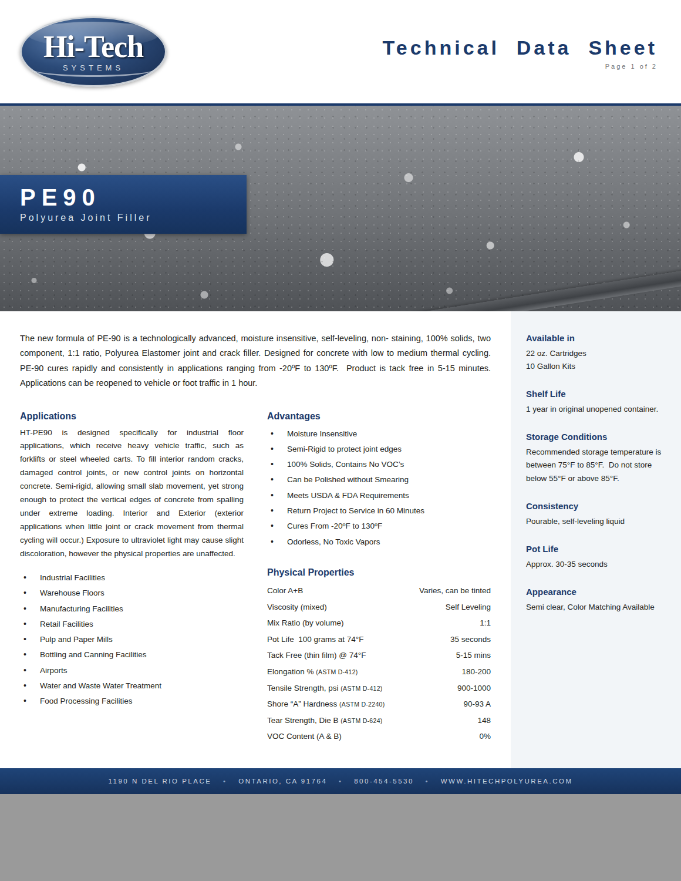Hi-Tech
SYSTEMS
Technical Data Sheet
Page 1 of 2
PE90
Polyurea Joint Filler
The new formula of PE-90 is a technologically advanced, moisture insensitive, self-leveling, non- staining, 100% solids, two component, 1:1 ratio, Polyurea Elastomer joint and crack filler. Designed for concrete with low to medium thermal cycling. PE-90 cures rapidly and consistently in applications ranging from -20ºF to 130ºF. Product is tack free in 5-15 minutes. Applications can be reopened to vehicle or foot traffic in 1 hour.
Applications
HT-PE90 is designed specifically for industrial floor applications, which receive heavy vehicle traffic, such as forklifts or steel wheeled carts. To fill interior random cracks, damaged control joints, or new control joints on horizontal concrete. Semi-rigid, allowing small slab movement, yet strong enough to protect the vertical edges of concrete from spalling under extreme loading. Interior and Exterior (exterior applications when little joint or crack movement from thermal cycling will occur.) Exposure to ultraviolet light may cause slight discoloration, however the physical properties are unaffected.
Industrial Facilities
Warehouse Floors
Manufacturing Facilities
Retail Facilities
Pulp and Paper Mills
Bottling and Canning Facilities
Airports
Water and Waste Water Treatment
Food Processing Facilities
Advantages
Moisture Insensitive
Semi-Rigid to protect joint edges
100% Solids, Contains No VOC’s
Can be Polished without Smearing
Meets USDA & FDA Requirements
Return Project to Service in 60 Minutes
Cures From -20ºF to 130ºF
Odorless, No Toxic Vapors
Physical Properties
| Color A+B | Varies, can be tinted |
| Viscosity (mixed) | Self Leveling |
| Mix Ratio (by volume) | 1:1 |
| Pot Life 100 grams at 74°F | 35 seconds |
| Tack Free (thin film) @ 74°F | 5-15 mins |
| Elongation % (ASTM D-412) | 180-200 |
| Tensile Strength, psi (ASTM D-412) | 900-1000 |
| Shore “A” Hardness (ASTM D-2240) | 90-93 A |
| Tear Strength, Die B (ASTM D-624) | 148 |
| VOC Content (A & B) | 0% |
Available in
22 oz. Cartridges
10 Gallon Kits
Shelf Life
1 year in original unopened container.
Storage Conditions
Recommended storage temperature is between 75°F to 85°F. Do not store below 55°F or above 85°F.
Consistency
Pourable, self-leveling liquid
Pot Life
Approx. 30-35 seconds
Appearance
Semi clear, Color Matching Available
1190 N DEL RIO PLACE • ONTARIO, CA 91764 • 800-454-5530 • WWW.HITECHPOLYUREA.COM